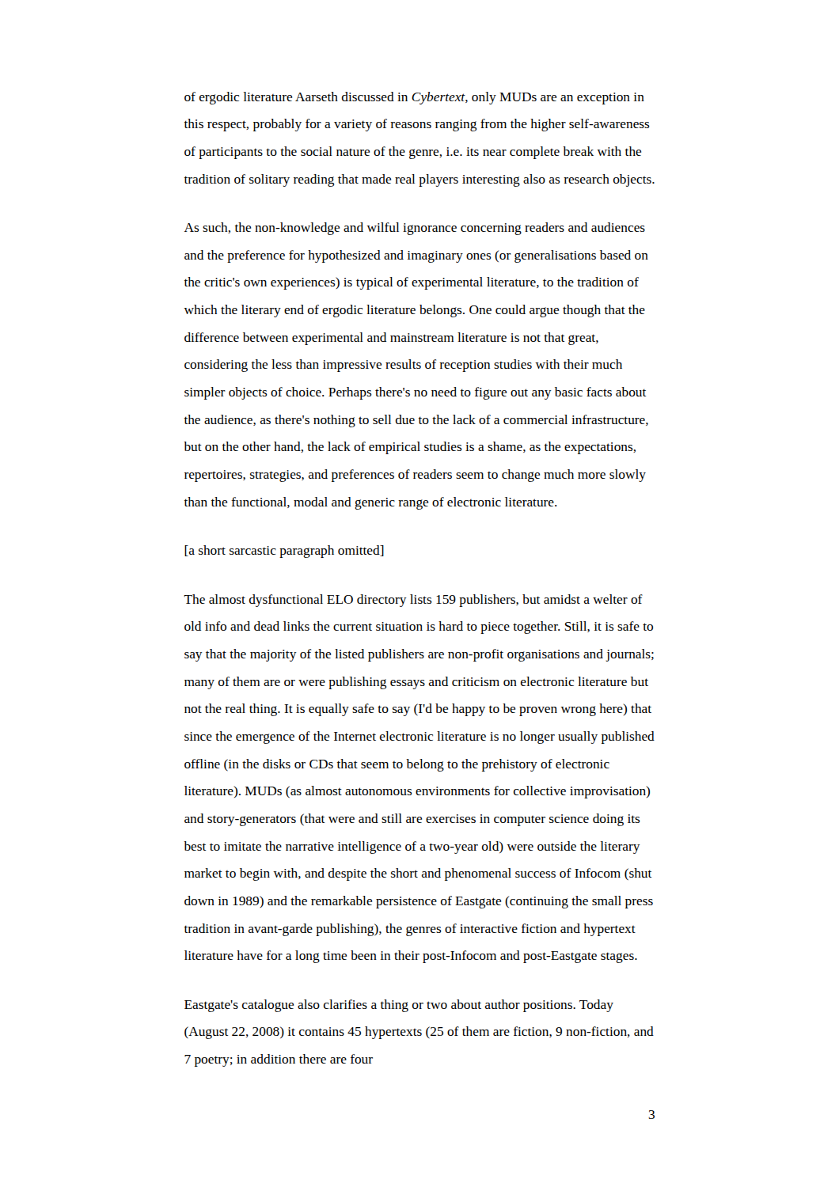of ergodic literature Aarseth discussed in Cybertext, only MUDs are an exception in this respect, probably for a variety of reasons ranging from the higher self-awareness of participants to the social nature of the genre, i.e. its near complete break with the tradition of solitary reading that made real players interesting also as research objects.
As such, the non-knowledge and wilful ignorance concerning readers and audiences and the preference for hypothesized and imaginary ones (or generalisations based on the critic's own experiences) is typical of experimental literature, to the tradition of which the literary end of ergodic literature belongs. One could argue though that the difference between experimental and mainstream literature is not that great, considering the less than impressive results of reception studies with their much simpler objects of choice. Perhaps there's no need to figure out any basic facts about the audience, as there's nothing to sell due to the lack of a commercial infrastructure, but on the other hand, the lack of empirical studies is a shame, as the expectations, repertoires, strategies, and preferences of readers seem to change much more slowly than the functional, modal and generic range of electronic literature.
[a short sarcastic paragraph omitted]
The almost dysfunctional ELO directory lists 159 publishers, but amidst a welter of old info and dead links the current situation is hard to piece together. Still, it is safe to say that the majority of the listed publishers are non-profit organisations and journals; many of them are or were publishing essays and criticism on electronic literature but not the real thing. It is equally safe to say (I'd be happy to be proven wrong here) that since the emergence of the Internet electronic literature is no longer usually published offline (in the disks or CDs that seem to belong to the prehistory of electronic literature). MUDs (as almost autonomous environments for collective improvisation) and story-generators (that were and still are exercises in computer science doing its best to imitate the narrative intelligence of a two-year old) were outside the literary market to begin with, and despite the short and phenomenal success of Infocom (shut down in 1989) and the remarkable persistence of Eastgate (continuing the small press tradition in avant-garde publishing), the genres of interactive fiction and hypertext literature have for a long time been in their post-Infocom and post-Eastgate stages.
Eastgate's catalogue also clarifies a thing or two about author positions. Today (August 22, 2008) it contains 45 hypertexts (25 of them are fiction, 9 non-fiction, and 7 poetry; in addition there are four
3